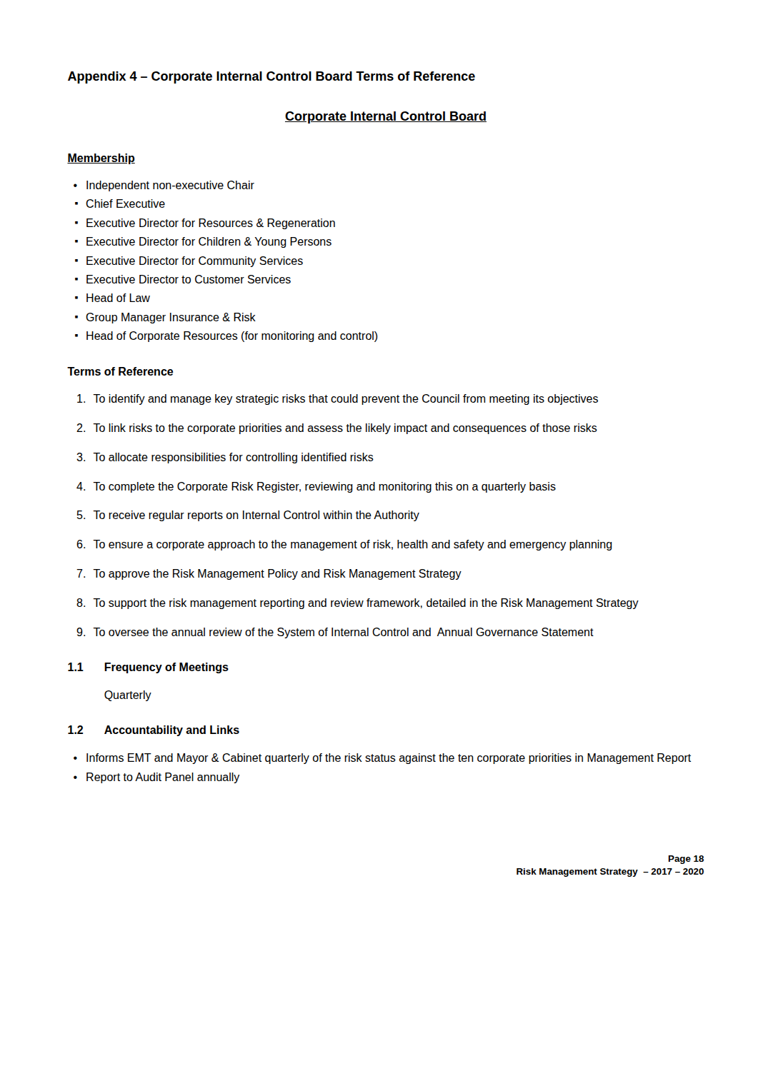Appendix 4 – Corporate Internal Control Board Terms of Reference
Corporate Internal Control Board
Membership
Independent non-executive Chair
Chief Executive
Executive Director for Resources & Regeneration
Executive Director for Children & Young Persons
Executive Director for Community Services
Executive Director to Customer Services
Head of Law
Group Manager Insurance & Risk
Head of Corporate Resources (for monitoring and control)
Terms of Reference
To identify and manage key strategic risks that could prevent the Council from meeting its objectives
To link risks to the corporate priorities and assess the likely impact and consequences of those risks
To allocate responsibilities for controlling identified risks
To complete the Corporate Risk Register, reviewing and monitoring this on a quarterly basis
To receive regular reports on Internal Control within the Authority
To ensure a corporate approach to the management of risk, health and safety and emergency planning
To approve the Risk Management Policy and Risk Management Strategy
To support the risk management reporting and review framework, detailed in the Risk Management Strategy
To oversee the annual review of the System of Internal Control and Annual Governance Statement
1.1 Frequency of Meetings
Quarterly
1.2 Accountability and Links
Informs EMT and Mayor & Cabinet quarterly of the risk status against the ten corporate priorities in Management Report
Report to Audit Panel annually
Page 18
Risk Management Strategy – 2017 – 2020